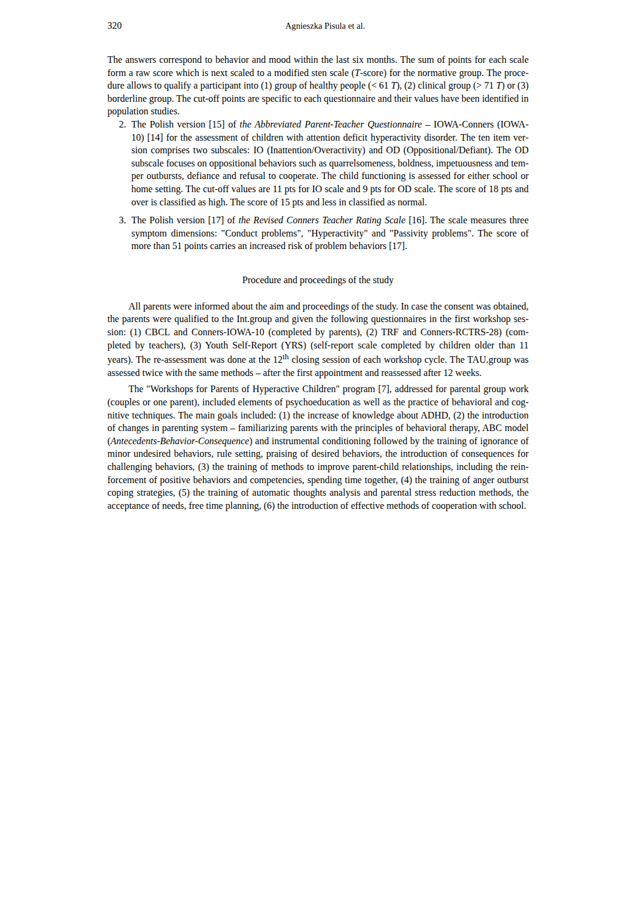320 Agnieszka Pisula et al.
The answers correspond to behavior and mood within the last six months. The sum of points for each scale form a raw score which is next scaled to a modified sten scale (T-score) for the normative group. The procedure allows to qualify a participant into (1) group of healthy people (< 61 T), (2) clinical group (> 71 T) or (3) borderline group. The cut-off points are specific to each questionnaire and their values have been identified in population studies.
The Polish version [15] of the Abbreviated Parent-Teacher Questionnaire – IOWA-Conners (IOWA-10) [14] for the assessment of children with attention deficit hyperactivity disorder. The ten item version comprises two subscales: IO (Inattention/Overactivity) and OD (Oppositional/Defiant). The OD subscale focuses on oppositional behaviors such as quarrelsomeness, boldness, impetuousness and temper outbursts, defiance and refusal to cooperate. The child functioning is assessed for either school or home setting. The cut-off values are 11 pts for IO scale and 9 pts for OD scale. The score of 18 pts and over is classified as high. The score of 15 pts and less in classified as normal.
The Polish version [17] of the Revised Conners Teacher Rating Scale [16]. The scale measures three symptom dimensions: "Conduct problems", "Hyperactivity" and "Passivity problems". The score of more than 51 points carries an increased risk of problem behaviors [17].
Procedure and proceedings of the study
All parents were informed about the aim and proceedings of the study. In case the consent was obtained, the parents were qualified to the Int.group and given the following questionnaires in the first workshop session: (1) CBCL and Conners-IOWA-10 (completed by parents), (2) TRF and Conners-RCTRS-28) (completed by teachers), (3) Youth Self-Report (YRS) (self-report scale completed by children older than 11 years). The re-assessment was done at the 12th closing session of each workshop cycle. The TAU.group was assessed twice with the same methods – after the first appointment and reassessed after 12 weeks.
The "Workshops for Parents of Hyperactive Children" program [7], addressed for parental group work (couples or one parent), included elements of psychoeducation as well as the practice of behavioral and cognitive techniques. The main goals included: (1) the increase of knowledge about ADHD, (2) the introduction of changes in parenting system – familiarizing parents with the principles of behavioral therapy, ABC model (Antecedents-Behavior-Consequence) and instrumental conditioning followed by the training of ignorance of minor undesired behaviors, rule setting, praising of desired behaviors, the introduction of consequences for challenging behaviors, (3) the training of methods to improve parent-child relationships, including the reinforcement of positive behaviors and competencies, spending time together, (4) the training of anger outburst coping strategies, (5) the training of automatic thoughts analysis and parental stress reduction methods, the acceptance of needs, free time planning, (6) the introduction of effective methods of cooperation with school.